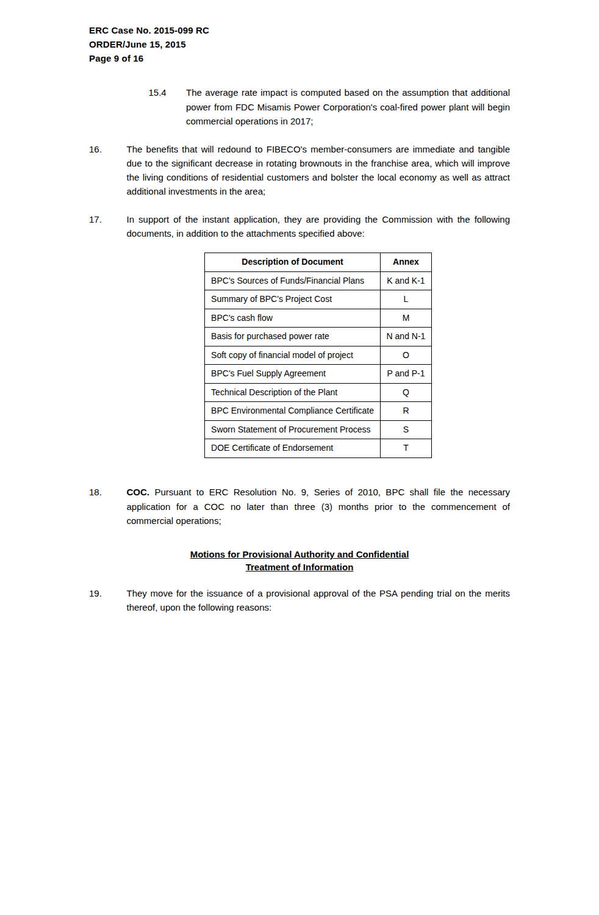ERC Case No. 2015-099 RC
ORDER/June 15, 2015
Page 9 of 16
15.4
The average rate impact is computed based on the assumption that additional power from FDC Misamis Power Corporation's coal-fired power plant will begin commercial operations in 2017;
16.
The benefits that will redound to FIBECO's member-consumers are immediate and tangible due to the significant decrease in rotating brownouts in the franchise area, which will improve the living conditions of residential customers and bolster the local economy as well as attract additional investments in the area;
17.
In support of the instant application, they are providing the Commission with the following documents, in addition to the attachments specified above:
| Description of Document | Annex |
| --- | --- |
| BPC's Sources of Funds/Financial Plans | K and K-1 |
| Summary of BPC's Project Cost | L |
| BPC's cash flow | M |
| Basis for purchased power rate | N and N-1 |
| Soft copy of financial model of project | O |
| BPC's Fuel Supply Agreement | P and P-1 |
| Technical Description of the Plant | Q |
| BPC Environmental Compliance Certificate | R |
| Sworn Statement of Procurement Process | S |
| DOE Certificate of Endorsement | T |
18.
COC. Pursuant to ERC Resolution No. 9, Series of 2010, BPC shall file the necessary application for a COC no later than three (3) months prior to the commencement of commercial operations;
Motions for Provisional Authority and Confidential
Treatment of Information
19.
They move for the issuance of a provisional approval of the PSA pending trial on the merits thereof, upon the following reasons: